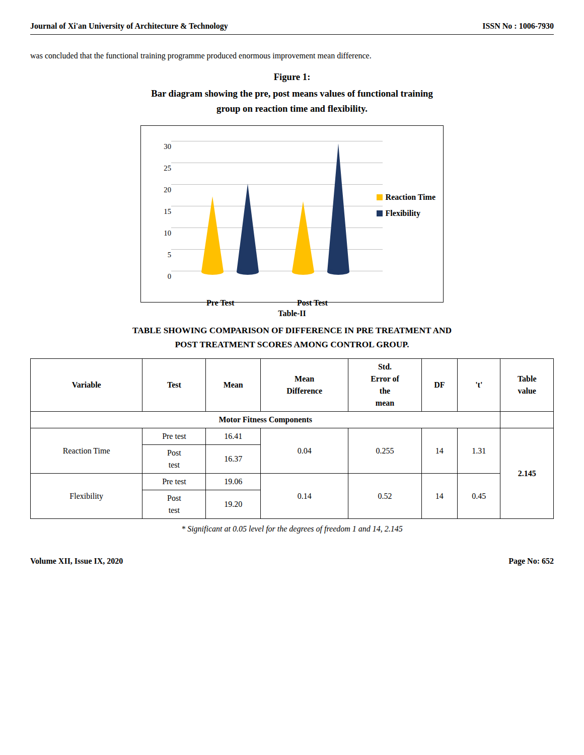Journal of Xi'an University of Architecture & Technology
ISSN No : 1006-7930
was concluded that the functional training programme produced enormous improvement mean difference.
Figure 1:
Bar diagram showing the pre, post means values of functional training
group on reaction time and flexibility.
30
25
20
15
10
5
0
Reaction Time
Flexibility
Pre Test Post Test
Table-II
TABLE SHOWING COMPARISON OF DIFFERENCE IN PRE TREATMENT AND
POST TREATMENT SCORES AMONG CONTROL GROUP.
| Variable | Test | Mean | Mean Difference | Std. Error of the mean | DF | 't' | Table value |
| --- | --- | --- | --- | --- | --- | --- | --- |
| Motor Fitness Components | |
| Reaction Time | Pre test | 16.41 | 0.04 | 0.255 | 14 | 1.31 | 2.145 |
| Post test | 16.37 |
| Flexibility | Pre test | 19.06 | 0.14 | 0.52 | 14 | 0.45 |
| Post test | 19.20 |
* Significant at 0.05 level for the degrees of freedom 1 and 14, 2.145
Volume XII, Issue IX, 2020
Page No: 652